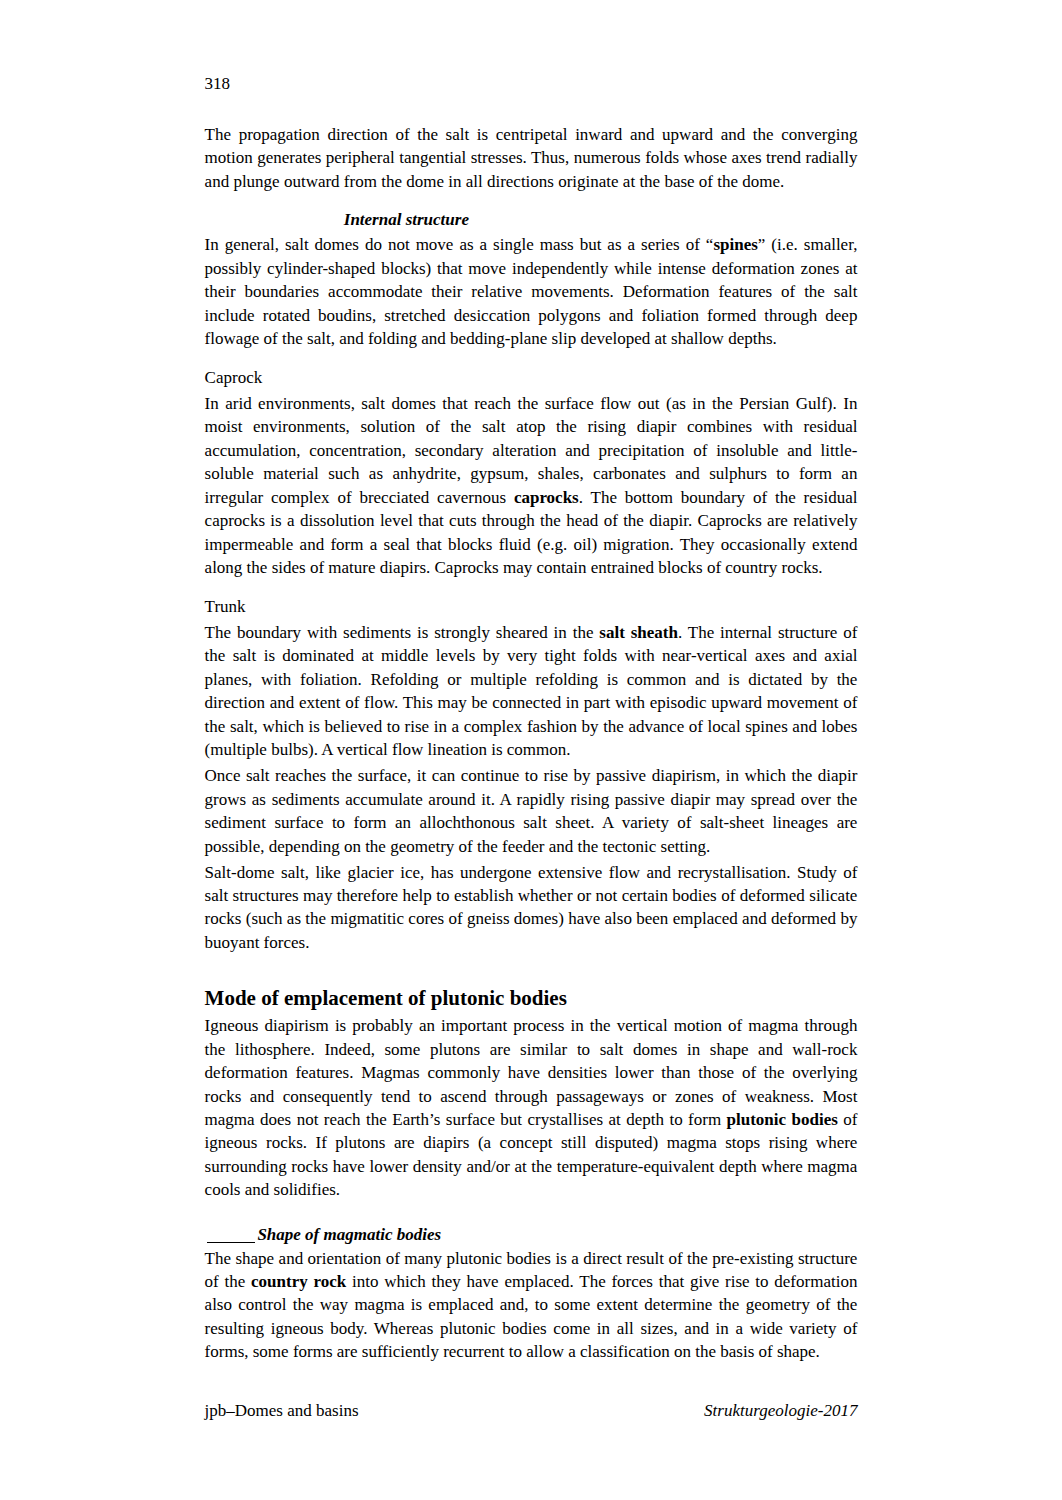318
The propagation direction of the salt is centripetal inward and upward and the converging motion generates peripheral tangential stresses. Thus, numerous folds whose axes trend radially and plunge outward from the dome in all directions originate at the base of the dome.
Internal structure
In general, salt domes do not move as a single mass but as a series of “spines” (i.e. smaller, possibly cylinder-shaped blocks) that move independently while intense deformation zones at their boundaries accommodate their relative movements. Deformation features of the salt include rotated boudins, stretched desiccation polygons and foliation formed through deep flowage of the salt, and folding and bedding-plane slip developed at shallow depths.
Caprock
In arid environments, salt domes that reach the surface flow out (as in the Persian Gulf). In moist environments, solution of the salt atop the rising diapir combines with residual accumulation, concentration, secondary alteration and precipitation of insoluble and little-soluble material such as anhydrite, gypsum, shales, carbonates and sulphurs to form an irregular complex of brecciated cavernous caprocks. The bottom boundary of the residual caprocks is a dissolution level that cuts through the head of the diapir. Caprocks are relatively impermeable and form a seal that blocks fluid (e.g. oil) migration. They occasionally extend along the sides of mature diapirs. Caprocks may contain entrained blocks of country rocks.
Trunk
The boundary with sediments is strongly sheared in the salt sheath. The internal structure of the salt is dominated at middle levels by very tight folds with near-vertical axes and axial planes, with foliation. Refolding or multiple refolding is common and is dictated by the direction and extent of flow. This may be connected in part with episodic upward movement of the salt, which is believed to rise in a complex fashion by the advance of local spines and lobes (multiple bulbs). A vertical flow lineation is common.
Once salt reaches the surface, it can continue to rise by passive diapirism, in which the diapir grows as sediments accumulate around it. A rapidly rising passive diapir may spread over the sediment surface to form an allochthonous salt sheet. A variety of salt-sheet lineages are possible, depending on the geometry of the feeder and the tectonic setting.
Salt-dome salt, like glacier ice, has undergone extensive flow and recrystallisation. Study of salt structures may therefore help to establish whether or not certain bodies of deformed silicate rocks (such as the migmatitic cores of gneiss domes) have also been emplaced and deformed by buoyant forces.
Mode of emplacement of plutonic bodies
Igneous diapirism is probably an important process in the vertical motion of magma through the lithosphere. Indeed, some plutons are similar to salt domes in shape and wall-rock deformation features. Magmas commonly have densities lower than those of the overlying rocks and consequently tend to ascend through passageways or zones of weakness. Most magma does not reach the Earth’s surface but crystallises at depth to form plutonic bodies of igneous rocks. If plutons are diapirs (a concept still disputed) magma stops rising where surrounding rocks have lower density and/or at the temperature-equivalent depth where magma cools and solidifies.
Shape of magmatic bodies
The shape and orientation of many plutonic bodies is a direct result of the pre-existing structure of the country rock into which they have emplaced. The forces that give rise to deformation also control the way magma is emplaced and, to some extent determine the geometry of the resulting igneous body. Whereas plutonic bodies come in all sizes, and in a wide variety of forms, some forms are sufficiently recurrent to allow a classification on the basis of shape.
jpb–Domes and basins
Strukturgeologie-2017